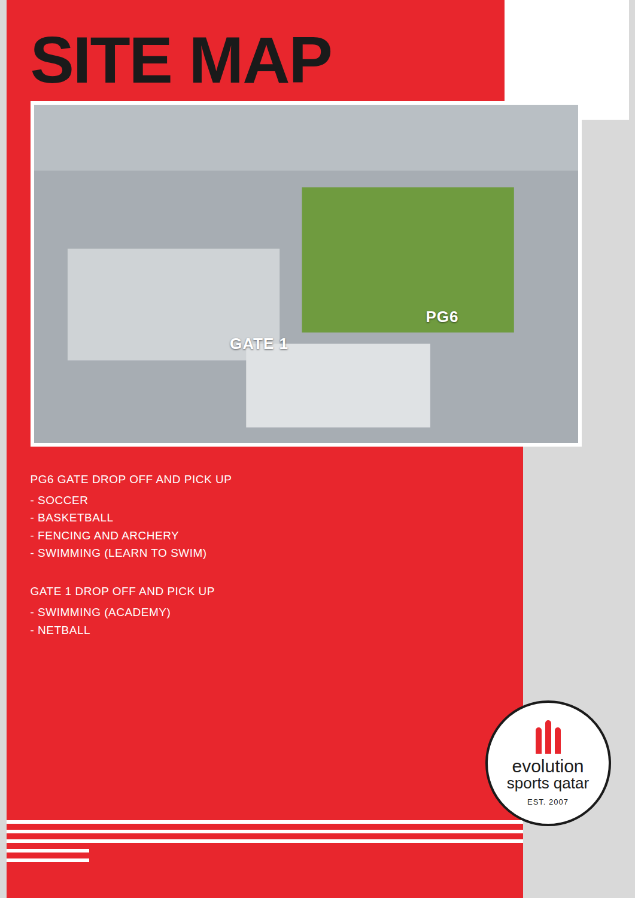Site Map
PG6
GATE 1
PG6 Gate drop off and pick up
Soccer
Basketball
Fencing and Archery
Swimming (Learn to Swim)
Gate 1 drop off and pick up
Swimming (Academy)
Netball
evolution
sports qatar
EST. 2007